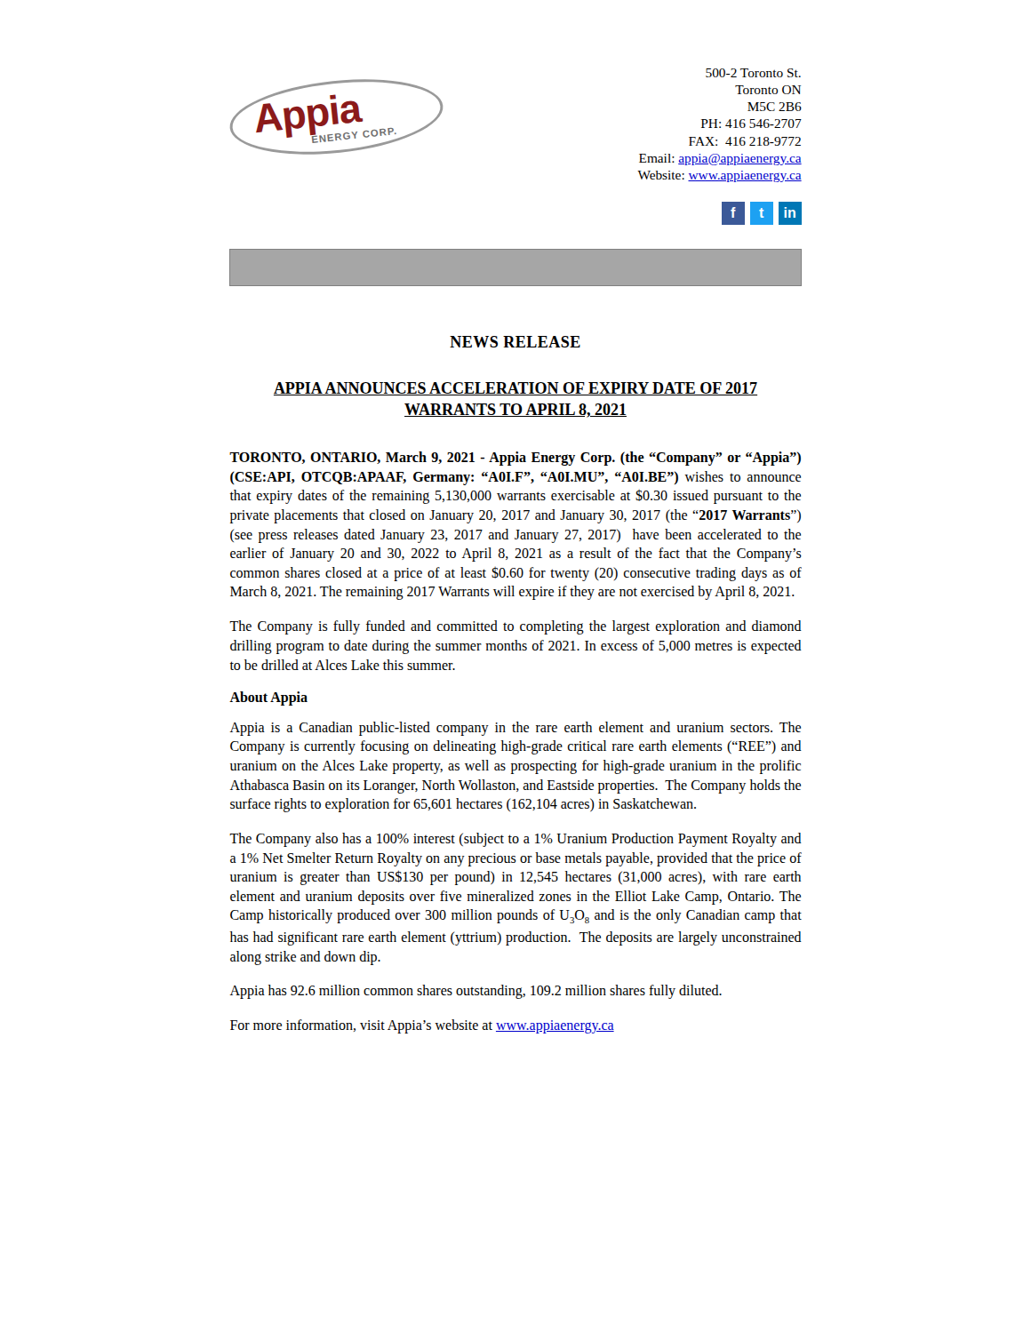Appia
ENERGY CORP.
500-2 Toronto St.
Toronto ON
M5C 2B6
PH: 416 546-2707
FAX: 416 218-9772
Email: appia@appiaenergy.ca
Website: www.appiaenergy.ca
ftin
NEWS RELEASE
APPIA ANNOUNCES ACCELERATION OF EXPIRY DATE OF 2017 WARRANTS TO APRIL 8, 2021
TORONTO, ONTARIO, March 9, 2021 - Appia Energy Corp. (the “Company” or “Appia”) (CSE:API, OTCQB:APAAF, Germany: “A0I.F”, “A0I.MU”, “A0I.BE”) wishes to announce that expiry dates of the remaining 5,130,000 warrants exercisable at $0.30 issued pursuant to the private placements that closed on January 20, 2017 and January 30, 2017 (the “2017 Warrants”) (see press releases dated January 23, 2017 and January 27, 2017) have been accelerated to the earlier of January 20 and 30, 2022 to April 8, 2021 as a result of the fact that the Company’s common shares closed at a price of at least $0.60 for twenty (20) consecutive trading days as of March 8, 2021. The remaining 2017 Warrants will expire if they are not exercised by April 8, 2021.
The Company is fully funded and committed to completing the largest exploration and diamond drilling program to date during the summer months of 2021. In excess of 5,000 metres is expected to be drilled at Alces Lake this summer.
About Appia
Appia is a Canadian public-listed company in the rare earth element and uranium sectors. The Company is currently focusing on delineating high-grade critical rare earth elements (“REE”) and uranium on the Alces Lake property, as well as prospecting for high-grade uranium in the prolific Athabasca Basin on its Loranger, North Wollaston, and Eastside properties. The Company holds the surface rights to exploration for 65,601 hectares (162,104 acres) in Saskatchewan.
The Company also has a 100% interest (subject to a 1% Uranium Production Payment Royalty and a 1% Net Smelter Return Royalty on any precious or base metals payable, provided that the price of uranium is greater than US$130 per pound) in 12,545 hectares (31,000 acres), with rare earth element and uranium deposits over five mineralized zones in the Elliot Lake Camp, Ontario. The Camp historically produced over 300 million pounds of U3O8 and is the only Canadian camp that has had significant rare earth element (yttrium) production. The deposits are largely unconstrained along strike and down dip.
Appia has 92.6 million common shares outstanding, 109.2 million shares fully diluted.
For more information, visit Appia’s website at www.appiaenergy.ca